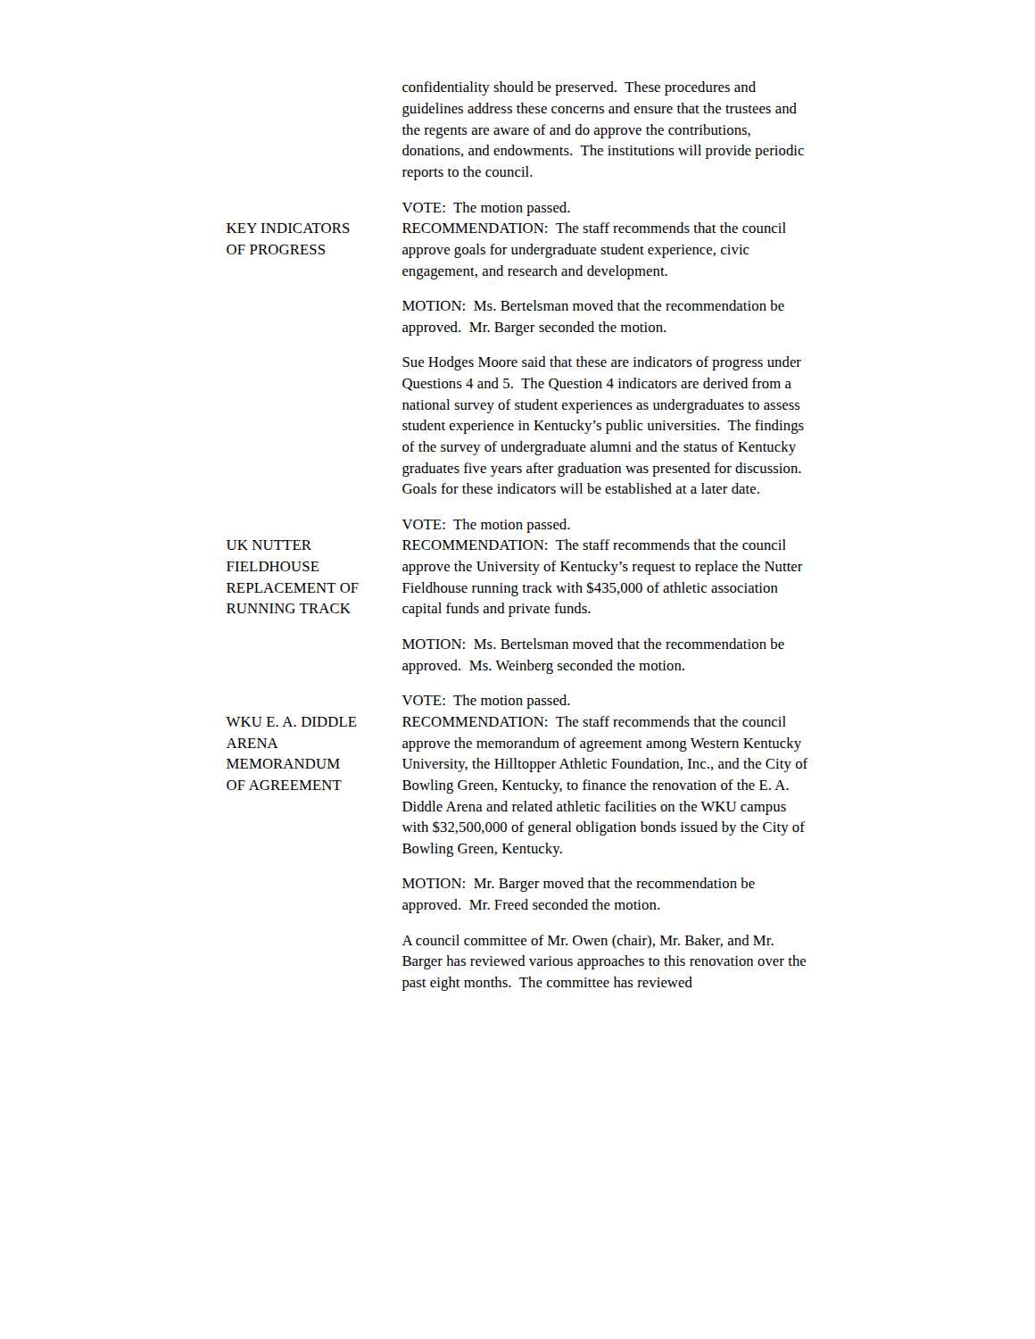| | confidentiality should be preserved. These procedures and guidelines address these concerns and ensure that the trustees and the regents are aware of and do approve the contributions, donations, and endowments. The institutions will provide periodic reports to the council. VOTE: The motion passed. |
| KEY INDICATORS OF PROGRESS | RECOMMENDATION: The staff recommends that the council approve goals for undergraduate student experience, civic engagement, and research and development. MOTION: Ms. Bertelsman moved that the recommendation be approved. Mr. Barger seconded the motion. Sue Hodges Moore said that these are indicators of progress under Questions 4 and 5. The Question 4 indicators are derived from a national survey of student experiences as undergraduates to assess student experience in Kentucky’s public universities. The findings of the survey of undergraduate alumni and the status of Kentucky graduates five years after graduation was presented for discussion. Goals for these indicators will be established at a later date. VOTE: The motion passed. |
| UK NUTTER FIELDHOUSE REPLACEMENT OF RUNNING TRACK | RECOMMENDATION: The staff recommends that the council approve the University of Kentucky’s request to replace the Nutter Fieldhouse running track with $435,000 of athletic association capital funds and private funds. MOTION: Ms. Bertelsman moved that the recommendation be approved. Ms. Weinberg seconded the motion. VOTE: The motion passed. |
| WKU E. A. DIDDLE ARENA MEMORANDUM OF AGREEMENT | RECOMMENDATION: The staff recommends that the council approve the memorandum of agreement among Western Kentucky University, the Hilltopper Athletic Foundation, Inc., and the City of Bowling Green, Kentucky, to finance the renovation of the E. A. Diddle Arena and related athletic facilities on the WKU campus with $32,500,000 of general obligation bonds issued by the City of Bowling Green, Kentucky. MOTION: Mr. Barger moved that the recommendation be approved. Mr. Freed seconded the motion. A council committee of Mr. Owen (chair), Mr. Baker, and Mr. Barger has reviewed various approaches to this renovation over the past eight months. The committee has reviewed |